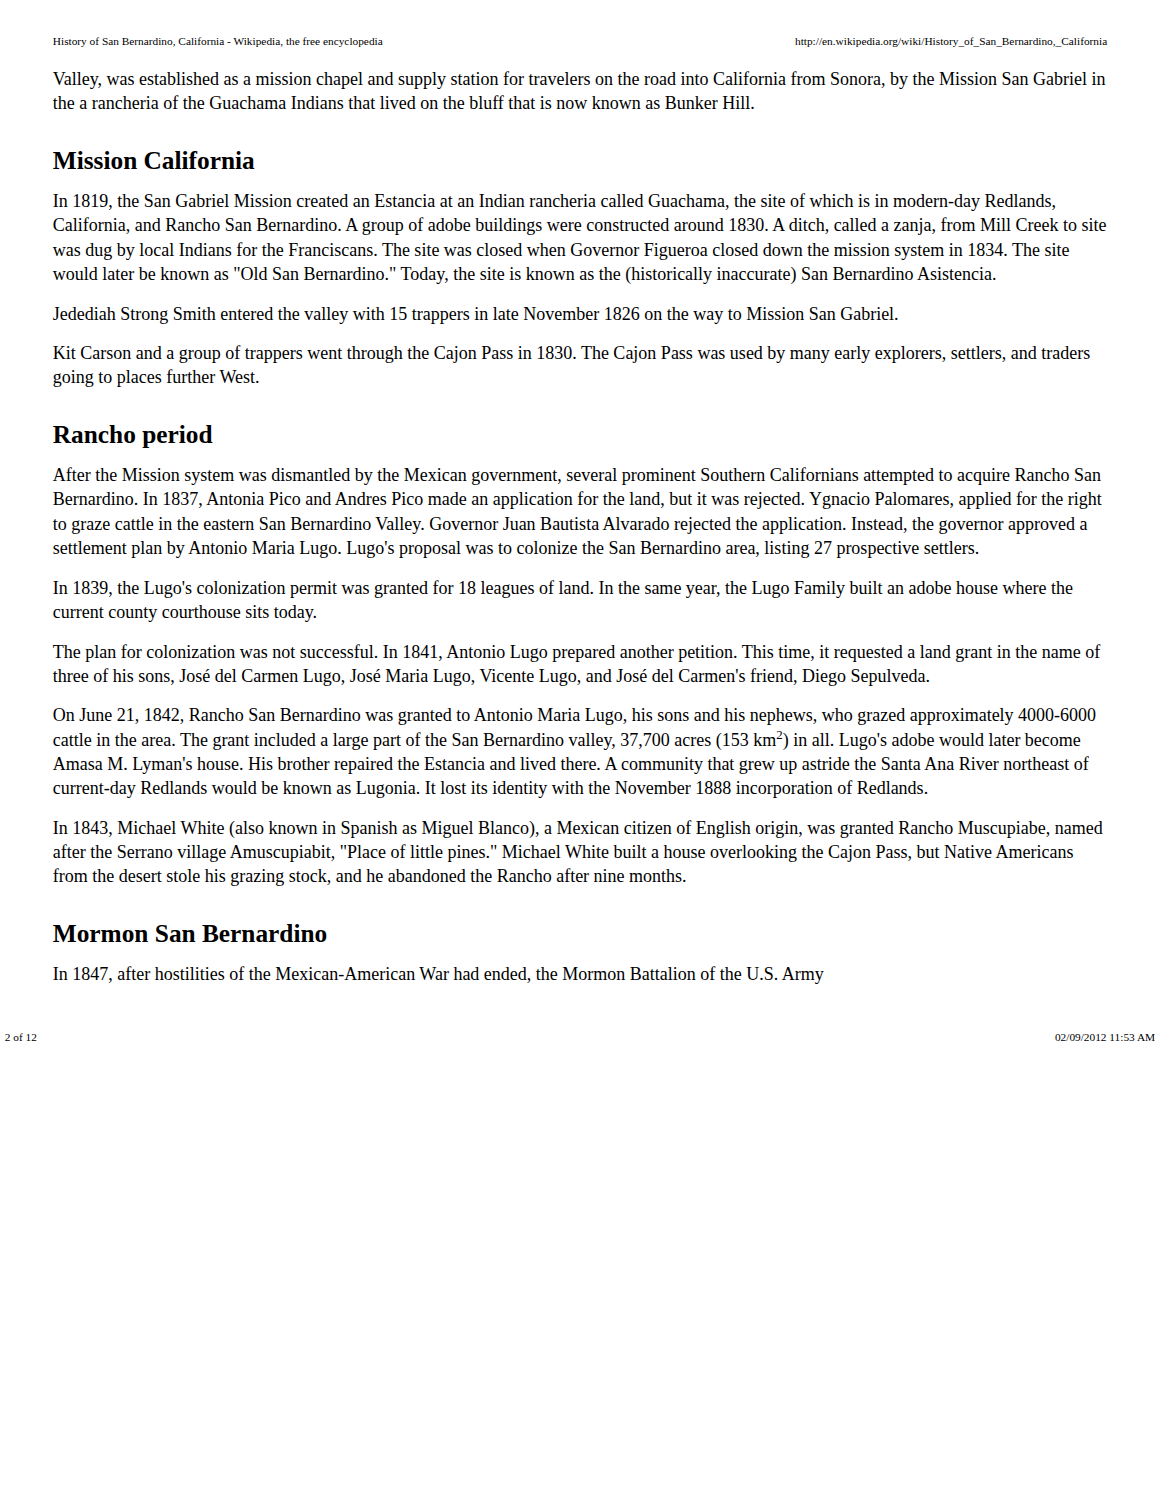History of San Bernardino, California - Wikipedia, the free encyclopedia http://en.wikipedia.org/wiki/History_of_San_Bernardino,_California
Valley, was established as a mission chapel and supply station for travelers on the road into California from Sonora, by the Mission San Gabriel in the a rancheria of the Guachama Indians that lived on the bluff that is now known as Bunker Hill.
Mission California
In 1819, the San Gabriel Mission created an Estancia at an Indian rancheria called Guachama, the site of which is in modern-day Redlands, California, and Rancho San Bernardino. A group of adobe buildings were constructed around 1830. A ditch, called a zanja, from Mill Creek to site was dug by local Indians for the Franciscans. The site was closed when Governor Figueroa closed down the mission system in 1834. The site would later be known as "Old San Bernardino." Today, the site is known as the (historically inaccurate) San Bernardino Asistencia.
Jedediah Strong Smith entered the valley with 15 trappers in late November 1826 on the way to Mission San Gabriel.
Kit Carson and a group of trappers went through the Cajon Pass in 1830. The Cajon Pass was used by many early explorers, settlers, and traders going to places further West.
Rancho period
After the Mission system was dismantled by the Mexican government, several prominent Southern Californians attempted to acquire Rancho San Bernardino. In 1837, Antonia Pico and Andres Pico made an application for the land, but it was rejected. Ygnacio Palomares, applied for the right to graze cattle in the eastern San Bernardino Valley. Governor Juan Bautista Alvarado rejected the application. Instead, the governor approved a settlement plan by Antonio Maria Lugo. Lugo's proposal was to colonize the San Bernardino area, listing 27 prospective settlers.
In 1839, the Lugo's colonization permit was granted for 18 leagues of land. In the same year, the Lugo Family built an adobe house where the current county courthouse sits today.
The plan for colonization was not successful. In 1841, Antonio Lugo prepared another petition. This time, it requested a land grant in the name of three of his sons, José del Carmen Lugo, José Maria Lugo, Vicente Lugo, and José del Carmen's friend, Diego Sepulveda.
On June 21, 1842, Rancho San Bernardino was granted to Antonio Maria Lugo, his sons and his nephews, who grazed approximately 4000-6000 cattle in the area. The grant included a large part of the San Bernardino valley, 37,700 acres (153 km2) in all. Lugo's adobe would later become Amasa M. Lyman's house. His brother repaired the Estancia and lived there. A community that grew up astride the Santa Ana River northeast of current-day Redlands would be known as Lugonia. It lost its identity with the November 1888 incorporation of Redlands.
In 1843, Michael White (also known in Spanish as Miguel Blanco), a Mexican citizen of English origin, was granted Rancho Muscupiabe, named after the Serrano village Amuscupiabit, "Place of little pines." Michael White built a house overlooking the Cajon Pass, but Native Americans from the desert stole his grazing stock, and he abandoned the Rancho after nine months.
Mormon San Bernardino
In 1847, after hostilities of the Mexican-American War had ended, the Mormon Battalion of the U.S. Army
2 of 12 02/09/2012 11:53 AM